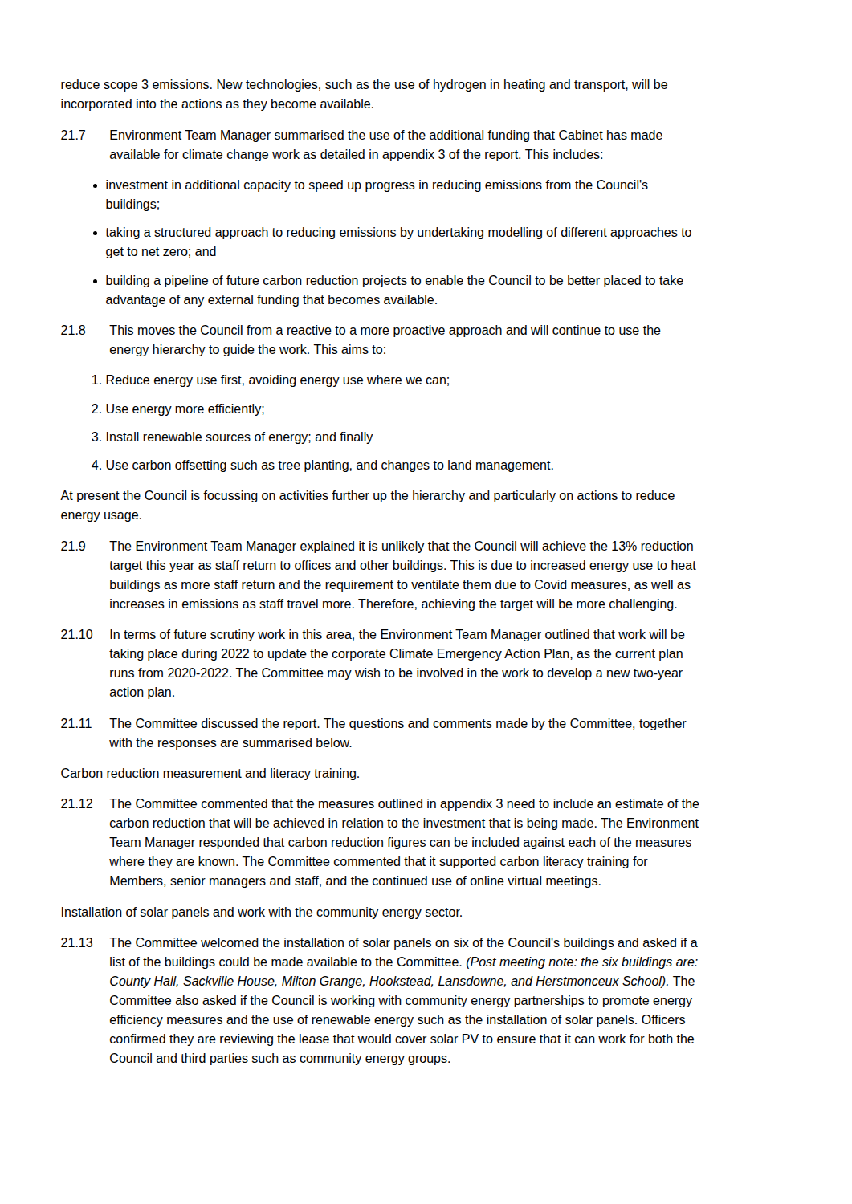reduce scope 3 emissions. New technologies, such as the use of hydrogen in heating and transport, will be incorporated into the actions as they become available.
21.7 Environment Team Manager summarised the use of the additional funding that Cabinet has made available for climate change work as detailed in appendix 3 of the report. This includes:
investment in additional capacity to speed up progress in reducing emissions from the Council's buildings;
taking a structured approach to reducing emissions by undertaking modelling of different approaches to get to net zero; and
building a pipeline of future carbon reduction projects to enable the Council to be better placed to take advantage of any external funding that becomes available.
21.8 This moves the Council from a reactive to a more proactive approach and will continue to use the energy hierarchy to guide the work. This aims to:
Reduce energy use first, avoiding energy use where we can;
Use energy more efficiently;
Install renewable sources of energy; and finally
Use carbon offsetting such as tree planting, and changes to land management.
At present the Council is focussing on activities further up the hierarchy and particularly on actions to reduce energy usage.
21.9 The Environment Team Manager explained it is unlikely that the Council will achieve the 13% reduction target this year as staff return to offices and other buildings. This is due to increased energy use to heat buildings as more staff return and the requirement to ventilate them due to Covid measures, as well as increases in emissions as staff travel more. Therefore, achieving the target will be more challenging.
21.10 In terms of future scrutiny work in this area, the Environment Team Manager outlined that work will be taking place during 2022 to update the corporate Climate Emergency Action Plan, as the current plan runs from 2020-2022. The Committee may wish to be involved in the work to develop a new two-year action plan.
21.11 The Committee discussed the report. The questions and comments made by the Committee, together with the responses are summarised below.
Carbon reduction measurement and literacy training.
21.12 The Committee commented that the measures outlined in appendix 3 need to include an estimate of the carbon reduction that will be achieved in relation to the investment that is being made. The Environment Team Manager responded that carbon reduction figures can be included against each of the measures where they are known. The Committee commented that it supported carbon literacy training for Members, senior managers and staff, and the continued use of online virtual meetings.
Installation of solar panels and work with the community energy sector.
21.13 The Committee welcomed the installation of solar panels on six of the Council's buildings and asked if a list of the buildings could be made available to the Committee. (Post meeting note: the six buildings are: County Hall, Sackville House, Milton Grange, Hookstead, Lansdowne, and Herstmonceux School). The Committee also asked if the Council is working with community energy partnerships to promote energy efficiency measures and the use of renewable energy such as the installation of solar panels. Officers confirmed they are reviewing the lease that would cover solar PV to ensure that it can work for both the Council and third parties such as community energy groups.